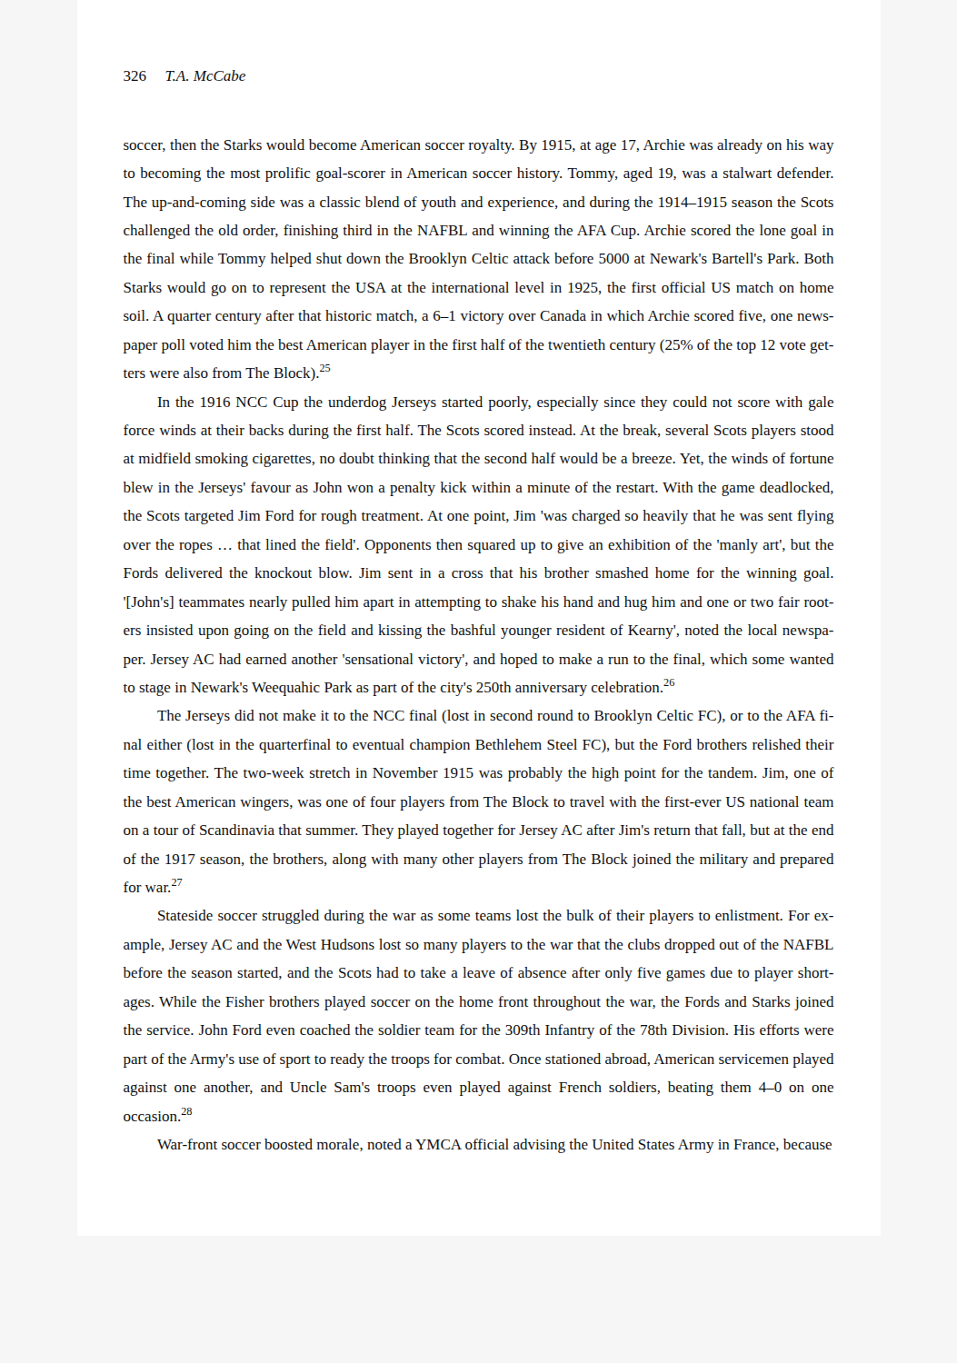326 T.A. McCabe
soccer, then the Starks would become American soccer royalty. By 1915, at age 17, Archie was already on his way to becoming the most prolific goal-scorer in American soccer history. Tommy, aged 19, was a stalwart defender. The up-and-coming side was a classic blend of youth and experience, and during the 1914–1915 season the Scots challenged the old order, finishing third in the NAFBL and winning the AFA Cup. Archie scored the lone goal in the final while Tommy helped shut down the Brooklyn Celtic attack before 5000 at Newark's Bartell's Park. Both Starks would go on to represent the USA at the international level in 1925, the first official US match on home soil. A quarter century after that historic match, a 6–1 victory over Canada in which Archie scored five, one newspaper poll voted him the best American player in the first half of the twentieth century (25% of the top 12 vote getters were also from The Block).25
In the 1916 NCC Cup the underdog Jerseys started poorly, especially since they could not score with gale force winds at their backs during the first half. The Scots scored instead. At the break, several Scots players stood at midfield smoking cigarettes, no doubt thinking that the second half would be a breeze. Yet, the winds of fortune blew in the Jerseys' favour as John won a penalty kick within a minute of the restart. With the game deadlocked, the Scots targeted Jim Ford for rough treatment. At one point, Jim 'was charged so heavily that he was sent flying over the ropes … that lined the field'. Opponents then squared up to give an exhibition of the 'manly art', but the Fords delivered the knockout blow. Jim sent in a cross that his brother smashed home for the winning goal. '[John's] teammates nearly pulled him apart in attempting to shake his hand and hug him and one or two fair rooters insisted upon going on the field and kissing the bashful younger resident of Kearny', noted the local newspaper. Jersey AC had earned another 'sensational victory', and hoped to make a run to the final, which some wanted to stage in Newark's Weequahic Park as part of the city's 250th anniversary celebration.26
The Jerseys did not make it to the NCC final (lost in second round to Brooklyn Celtic FC), or to the AFA final either (lost in the quarterfinal to eventual champion Bethlehem Steel FC), but the Ford brothers relished their time together. The two-week stretch in November 1915 was probably the high point for the tandem. Jim, one of the best American wingers, was one of four players from The Block to travel with the first-ever US national team on a tour of Scandinavia that summer. They played together for Jersey AC after Jim's return that fall, but at the end of the 1917 season, the brothers, along with many other players from The Block joined the military and prepared for war.27
Stateside soccer struggled during the war as some teams lost the bulk of their players to enlistment. For example, Jersey AC and the West Hudsons lost so many players to the war that the clubs dropped out of the NAFBL before the season started, and the Scots had to take a leave of absence after only five games due to player shortages. While the Fisher brothers played soccer on the home front throughout the war, the Fords and Starks joined the service. John Ford even coached the soldier team for the 309th Infantry of the 78th Division. His efforts were part of the Army's use of sport to ready the troops for combat. Once stationed abroad, American servicemen played against one another, and Uncle Sam's troops even played against French soldiers, beating them 4–0 on one occasion.28
War-front soccer boosted morale, noted a YMCA official advising the United States Army in France, because